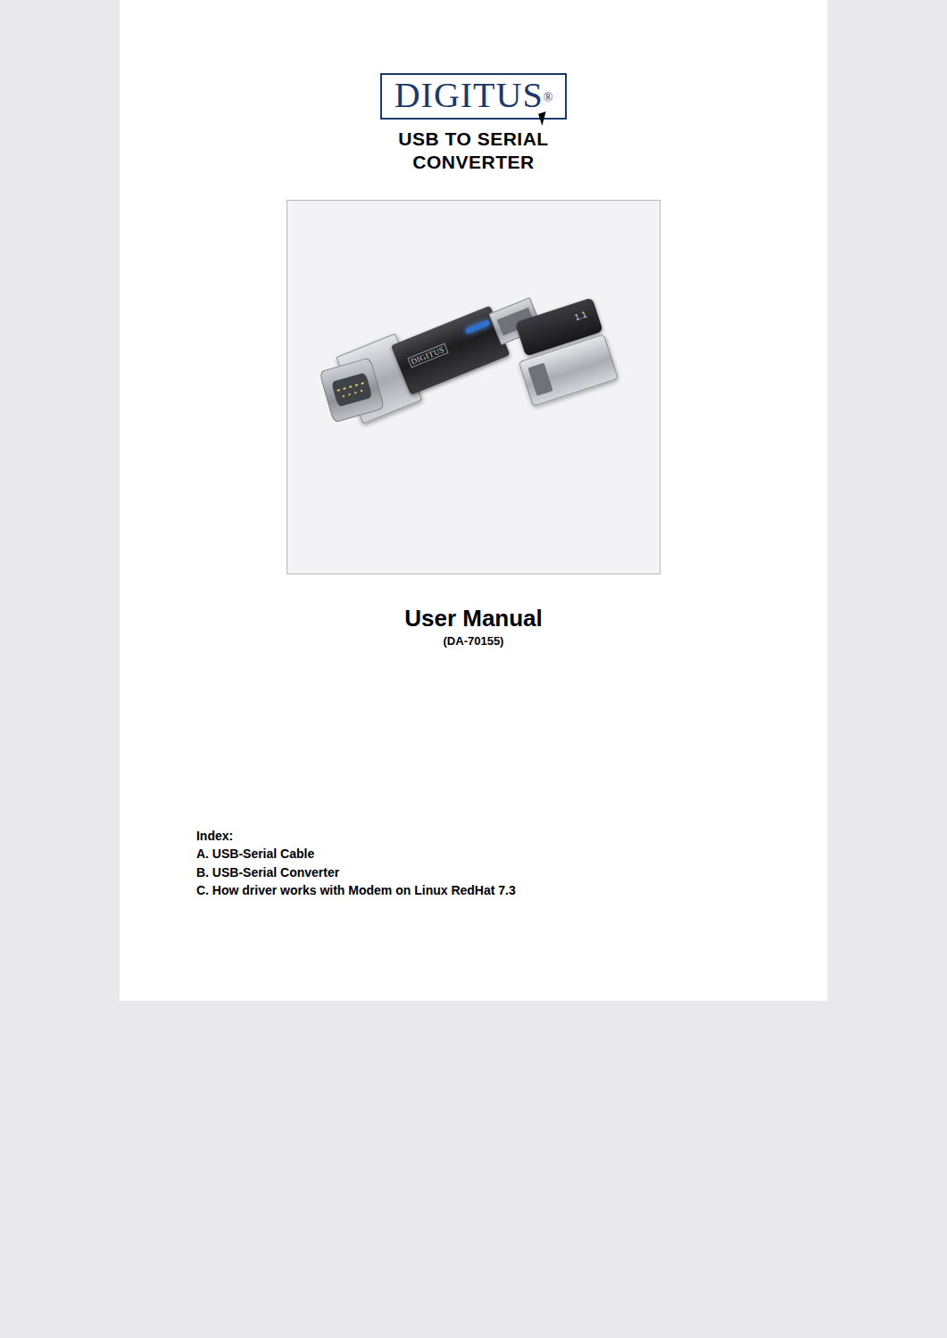DIGITUS®
USB TO SERIAL
CONVERTER
DIGITUS
1.1
User Manual
(DA-70155)
Index:
A. USB-Serial Cable
B. USB-Serial Converter
C. How driver works with Modem on Linux RedHat 7.3